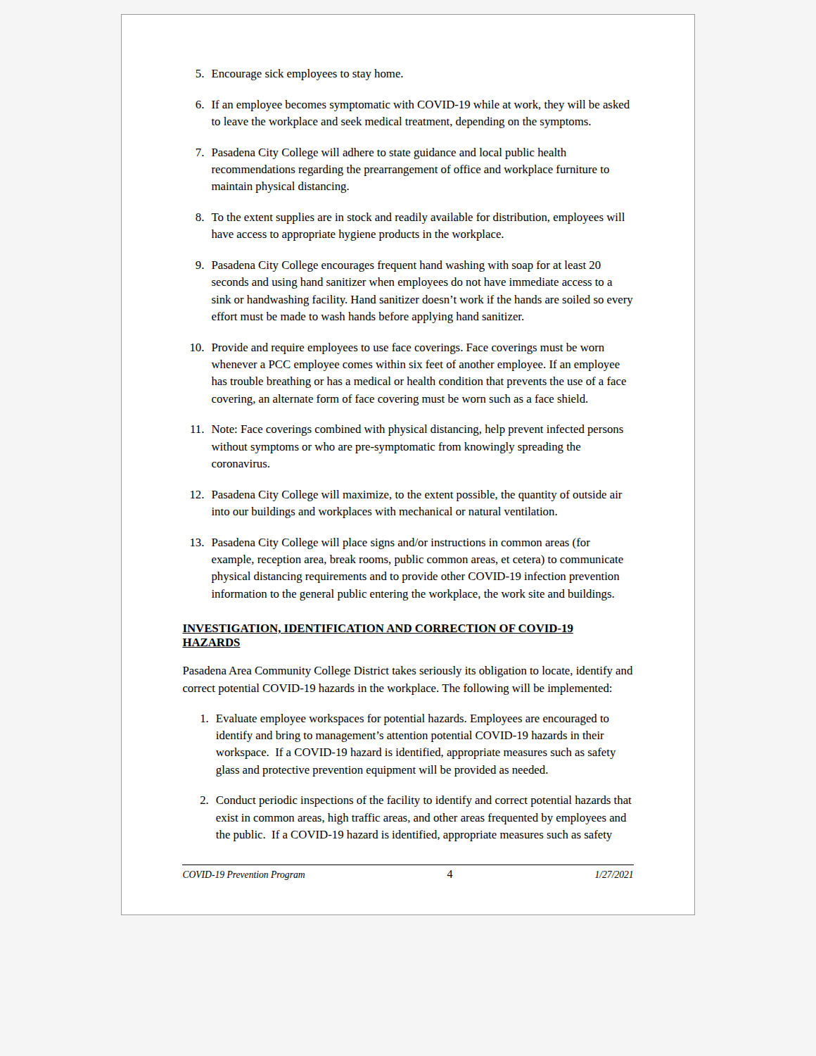Encourage sick employees to stay home.
If an employee becomes symptomatic with COVID-19 while at work, they will be asked to leave the workplace and seek medical treatment, depending on the symptoms.
Pasadena City College will adhere to state guidance and local public health recommendations regarding the prearrangement of office and workplace furniture to maintain physical distancing.
To the extent supplies are in stock and readily available for distribution, employees will have access to appropriate hygiene products in the workplace.
Pasadena City College encourages frequent hand washing with soap for at least 20 seconds and using hand sanitizer when employees do not have immediate access to a sink or handwashing facility. Hand sanitizer doesn’t work if the hands are soiled so every effort must be made to wash hands before applying hand sanitizer.
Provide and require employees to use face coverings. Face coverings must be worn whenever a PCC employee comes within six feet of another employee. If an employee has trouble breathing or has a medical or health condition that prevents the use of a face covering, an alternate form of face covering must be worn such as a face shield.
Note: Face coverings combined with physical distancing, help prevent infected persons without symptoms or who are pre-symptomatic from knowingly spreading the coronavirus.
Pasadena City College will maximize, to the extent possible, the quantity of outside air into our buildings and workplaces with mechanical or natural ventilation.
Pasadena City College will place signs and/or instructions in common areas (for example, reception area, break rooms, public common areas, et cetera) to communicate physical distancing requirements and to provide other COVID-19 infection prevention information to the general public entering the workplace, the work site and buildings.
INVESTIGATION, IDENTIFICATION AND CORRECTION OF COVID-19 HAZARDS
Pasadena Area Community College District takes seriously its obligation to locate, identify and correct potential COVID-19 hazards in the workplace. The following will be implemented:
Evaluate employee workspaces for potential hazards. Employees are encouraged to identify and bring to management’s attention potential COVID-19 hazards in their workspace. If a COVID-19 hazard is identified, appropriate measures such as safety glass and protective prevention equipment will be provided as needed.
Conduct periodic inspections of the facility to identify and correct potential hazards that exist in common areas, high traffic areas, and other areas frequented by employees and the public. If a COVID-19 hazard is identified, appropriate measures such as safety
COVID-19 Prevention Program 4 1/27/2021